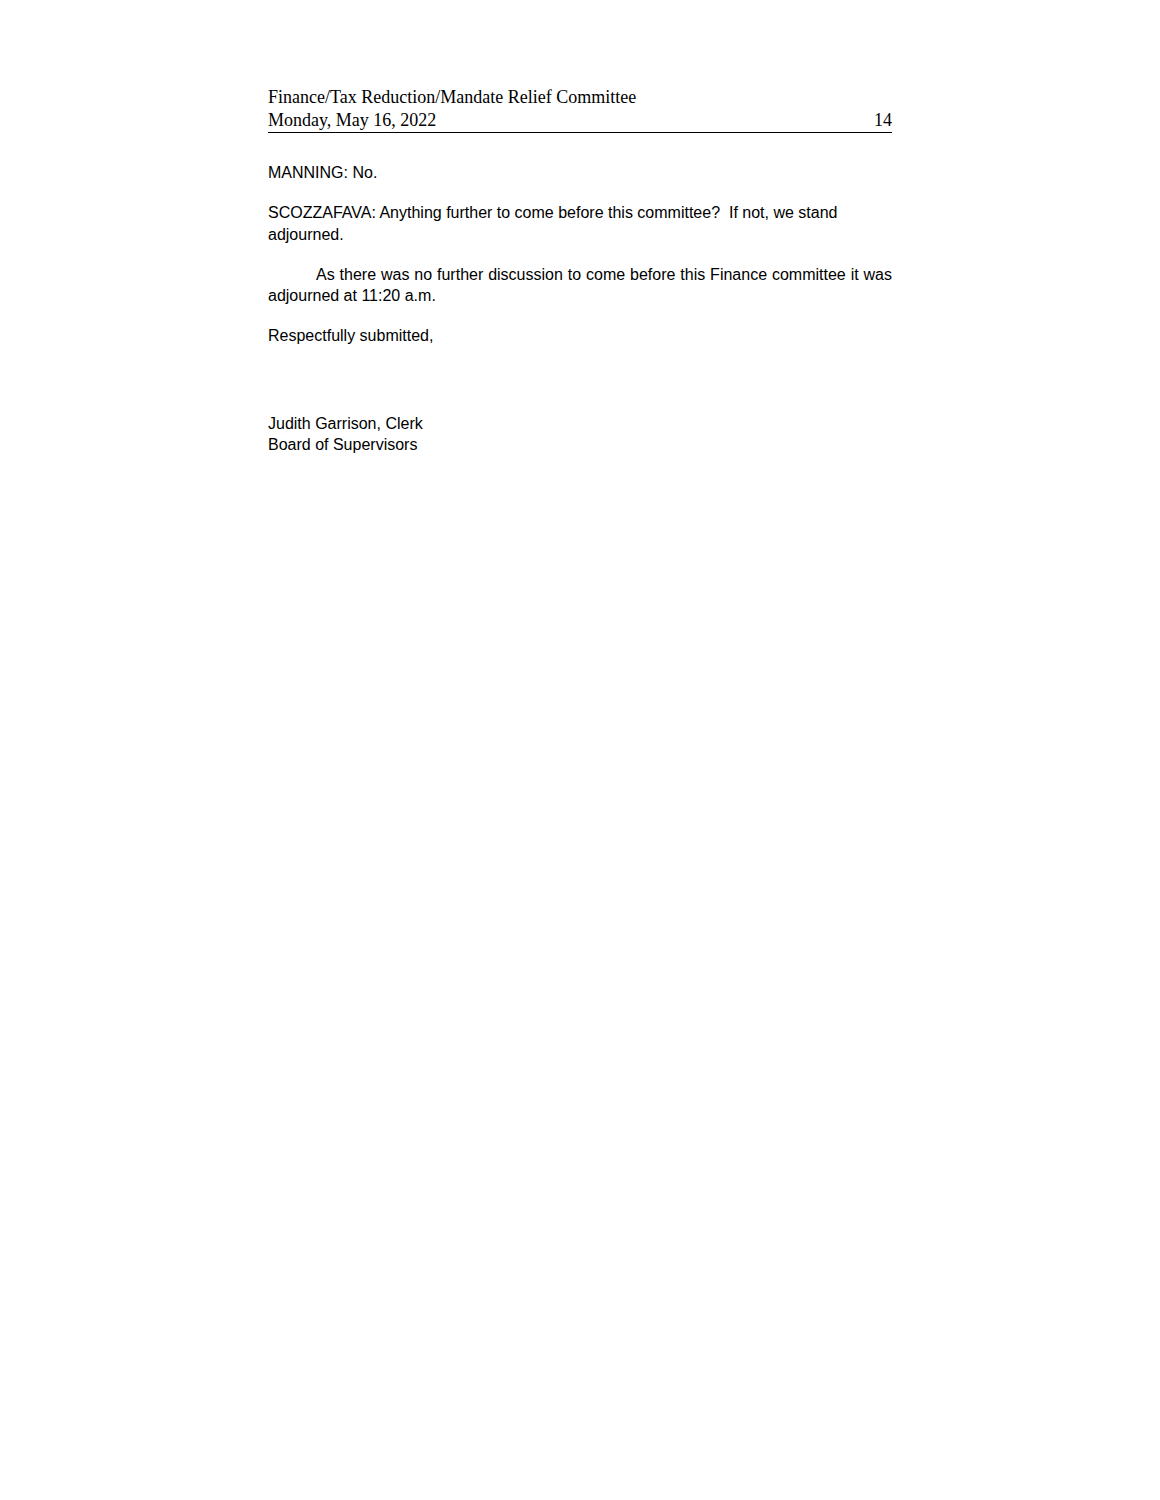Finance/Tax Reduction/Mandate Relief Committee Monday, May 16, 2022 14
MANNING: No.
SCOZZAFAVA: Anything further to come before this committee? If not, we stand adjourned.
As there was no further discussion to come before this Finance committee it was adjourned at 11:20 a.m.
Respectfully submitted,
Judith Garrison, Clerk Board of Supervisors